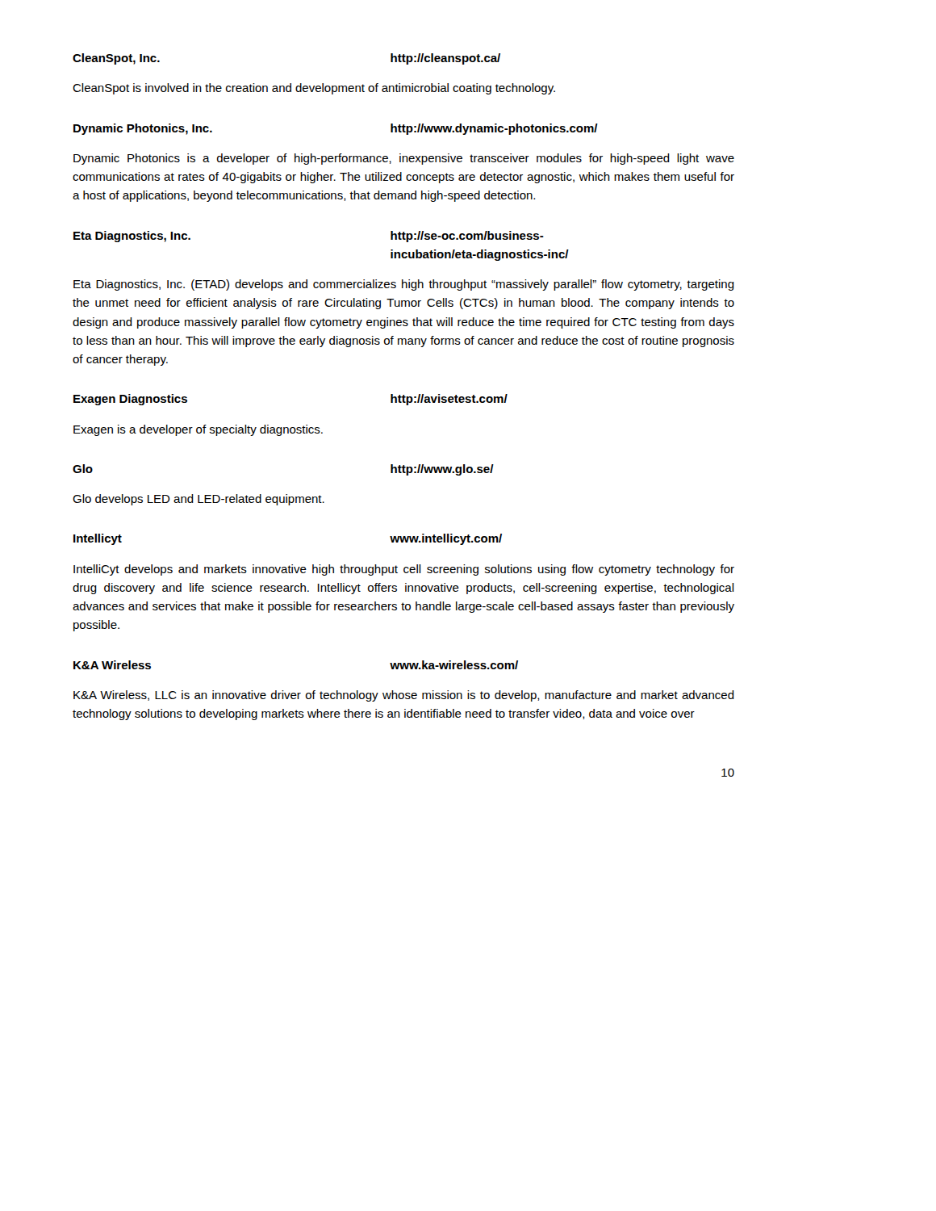CleanSpot, Inc. http://cleanspot.ca/
CleanSpot is involved in the creation and development of antimicrobial coating technology.
Dynamic Photonics, Inc. http://www.dynamic-photonics.com/
Dynamic Photonics is a developer of high-performance, inexpensive transceiver modules for high-speed light wave communications at rates of 40-gigabits or higher. The utilized concepts are detector agnostic, which makes them useful for a host of applications, beyond telecommunications, that demand high-speed detection.
Eta Diagnostics, Inc. http://se-oc.com/business-incubation/eta-diagnostics-inc/
Eta Diagnostics, Inc. (ETAD) develops and commercializes high throughput “massively parallel” flow cytometry, targeting the unmet need for efficient analysis of rare Circulating Tumor Cells (CTCs) in human blood. The company intends to design and produce massively parallel flow cytometry engines that will reduce the time required for CTC testing from days to less than an hour. This will improve the early diagnosis of many forms of cancer and reduce the cost of routine prognosis of cancer therapy.
Exagen Diagnostics http://avisetest.com/
Exagen is a developer of specialty diagnostics.
Glo http://www.glo.se/
Glo develops LED and LED-related equipment.
Intellicyt www.intellicyt.com/
IntelliCyt develops and markets innovative high throughput cell screening solutions using flow cytometry technology for drug discovery and life science research. Intellicyt offers innovative products, cell-screening expertise, technological advances and services that make it possible for researchers to handle large-scale cell-based assays faster than previously possible.
K&A Wireless www.ka-wireless.com/
K&A Wireless, LLC is an innovative driver of technology whose mission is to develop, manufacture and market advanced technology solutions to developing markets where there is an identifiable need to transfer video, data and voice over
10